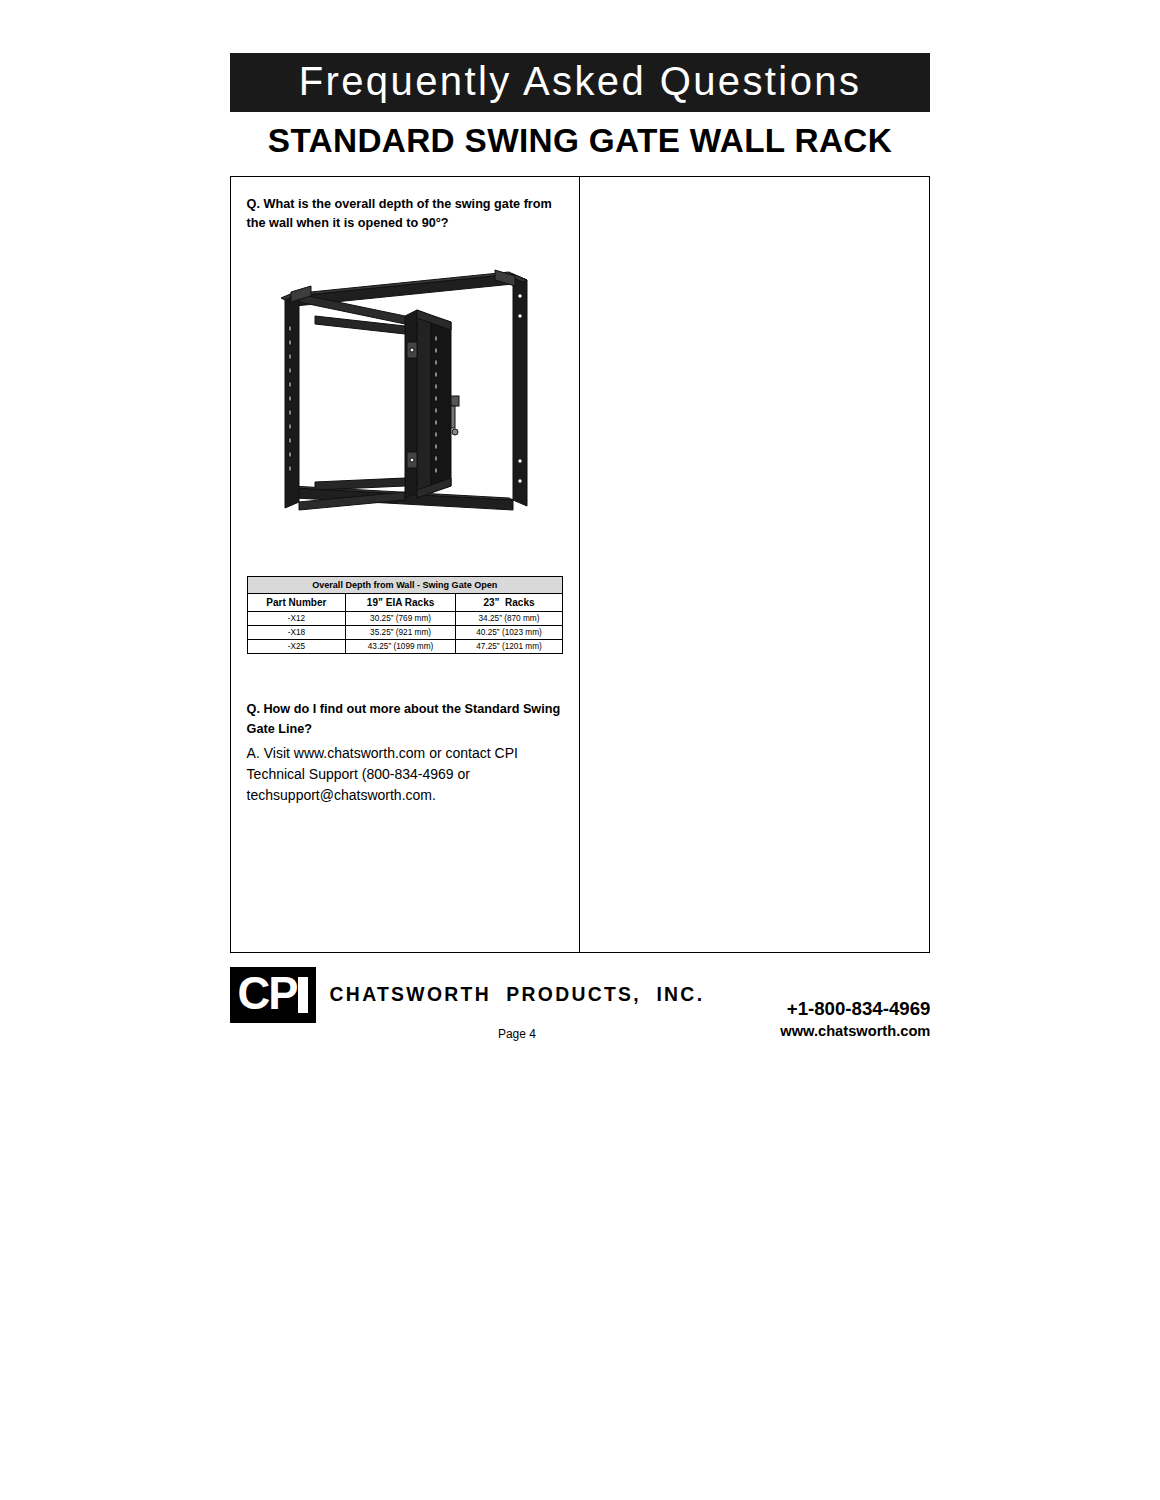Frequently Asked Questions
STANDARD SWING GATE WALL RACK
Q. What is the overall depth of the swing gate from the wall when it is opened to 90°?
| Overall Depth from Wall - Swing Gate Open |
| --- |
| Part Number | 19” EIA Racks | 23” Racks |
| -X12 | 30.25” (769 mm) | 34.25” (870 mm) |
| -X18 | 35.25” (921 mm) | 40.25” (1023 mm) |
| -X25 | 43.25” (1099 mm) | 47.25” (1201 mm) |
Q. How do I find out more about the Standard Swing Gate Line?
A. Visit www.chatsworth.com or contact CPI Technical Support (800-834-4969 or techsupport@chatsworth.com.
CP
CHATSWORTH PRODUCTS, INC.
Page 4
+1-800-834-4969
www.chatsworth.com